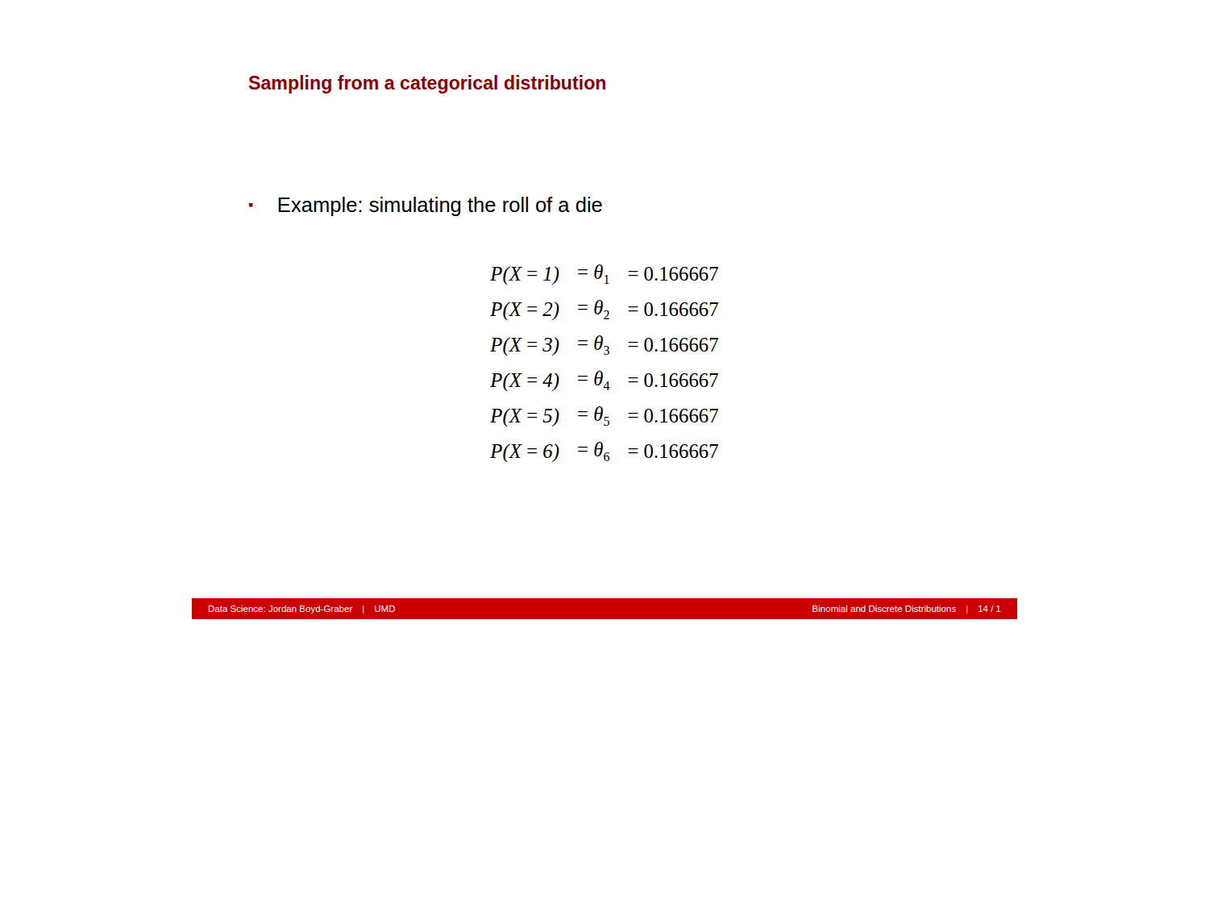Sampling from a categorical distribution
Example: simulating the roll of a die
| P(X = 1) | = θ 1 | = 0.166667 |
| P(X = 2) | = θ 2 | = 0.166667 |
| P(X = 3) | = θ 3 | = 0.166667 |
| P(X = 4) | = θ 4 | = 0.166667 |
| P(X = 5) | = θ 5 | = 0.166667 |
| P(X = 6) | = θ 6 | = 0.166667 |
Data Science: Jordan Boyd-Graber|UMD
Binomial and Discrete Distributions|14 / 1